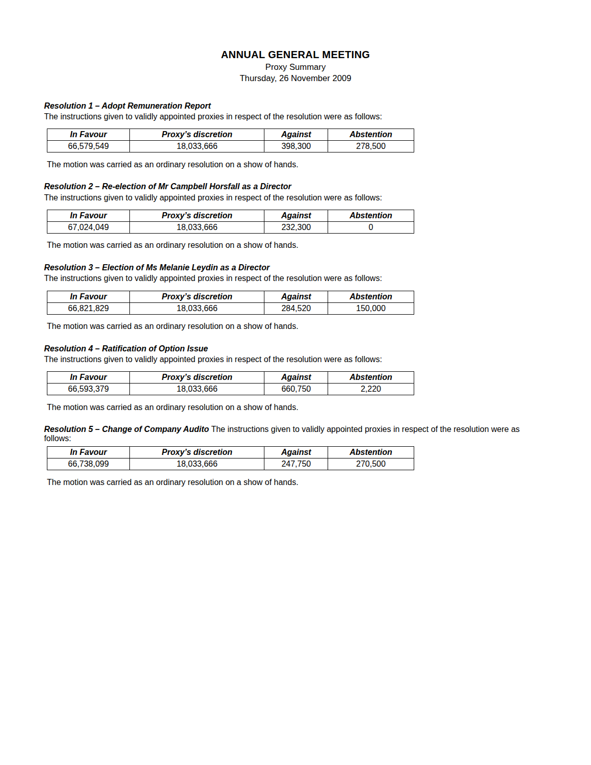ANNUAL GENERAL MEETING
Proxy Summary
Thursday, 26 November 2009
Resolution 1 – Adopt Remuneration Report
The instructions given to validly appointed proxies in respect of the resolution were as follows:
| In Favour | Proxy’s discretion | Against | Abstention |
| --- | --- | --- | --- |
| 66,579,549 | 18,033,666 | 398,300 | 278,500 |
The motion was carried as an ordinary resolution on a show of hands.
Resolution 2 – Re-election of Mr Campbell Horsfall as a Director
The instructions given to validly appointed proxies in respect of the resolution were as follows:
| In Favour | Proxy’s discretion | Against | Abstention |
| --- | --- | --- | --- |
| 67,024,049 | 18,033,666 | 232,300 | 0 |
The motion was carried as an ordinary resolution on a show of hands.
Resolution 3 – Election of Ms Melanie Leydin as a Director
The instructions given to validly appointed proxies in respect of the resolution were as follows:
| In Favour | Proxy’s discretion | Against | Abstention |
| --- | --- | --- | --- |
| 66,821,829 | 18,033,666 | 284,520 | 150,000 |
The motion was carried as an ordinary resolution on a show of hands.
Resolution 4 – Ratification of Option Issue
The instructions given to validly appointed proxies in respect of the resolution were as follows:
| In Favour | Proxy’s discretion | Against | Abstention |
| --- | --- | --- | --- |
| 66,593,379 | 18,033,666 | 660,750 | 2,220 |
The motion was carried as an ordinary resolution on a show of hands.
Resolution 5 – Change of Company Audito The instructions given to validly appointed proxies in respect of the resolution were as follows:
| In Favour | Proxy’s discretion | Against | Abstention |
| --- | --- | --- | --- |
| 66,738,099 | 18,033,666 | 247,750 | 270,500 |
The motion was carried as an ordinary resolution on a show of hands.